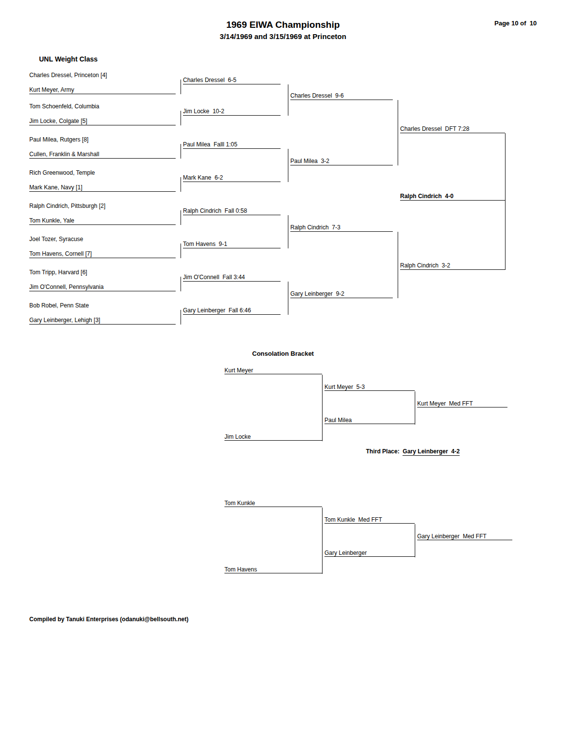Page 10 of 10
1969 EIWA Championship
3/14/1969 and 3/15/1969 at Princeton
UNL Weight Class
Charles Dressel, Princeton [4]
Kurt Meyer, Army
Tom Schoenfeld, Columbia
Jim Locke, Colgate [5]
Paul Milea, Rutgers [8]
Cullen, Franklin & Marshall
Rich Greenwood, Temple
Mark Kane, Navy [1]
Ralph Cindrich, Pittsburgh [2]
Tom Kunkle, Yale
Joel Tozer, Syracuse
Tom Havens, Cornell [7]
Tom Tripp, Harvard [6]
Jim O'Connell, Pennsylvania
Bob Robel, Penn State
Gary Leinberger, Lehigh [3]
Charles Dressel 6-5
Jim Locke 10-2
Paul Milea Falll 1:05
Mark Kane 6-2
Ralph Cindrich Fall 0:58
Tom Havens 9-1
Jim O'Connell Fall 3:44
Gary Leinberger Fall 6:46
Charles Dressel 9-6
Paul Milea 3-2
Ralph Cindrich 7-3
Gary Leinberger 9-2
Charles Dressel DFT 7:28
Ralph Cindrich 3-2
Ralph Cindrich 4-0
Consolation Bracket
Kurt Meyer
Jim Locke
Kurt Meyer 5-3
Paul Milea
Kurt Meyer Med FFT
Third Place: Gary Leinberger 4-2
Tom Kunkle
Tom Havens
Tom Kunkle Med FFT
Gary Leinberger
Gary Leinberger Med FFT
Compiled by Tanuki Enterprises (odanuki@bellsouth.net)